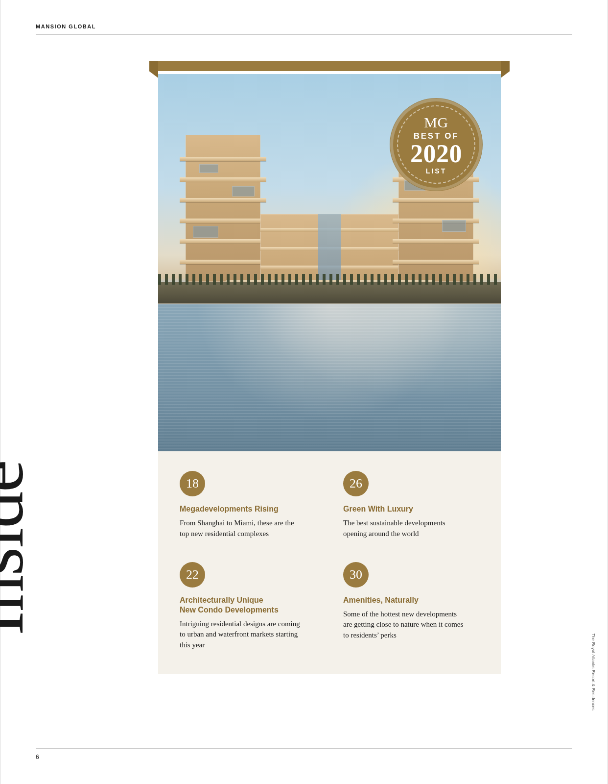Mansion Global
Inside
MG
BEST OF
2020
LIST
18
Megadevelopments Rising
From Shanghai to Miami, these are the top new residential complexes
26
Green With Luxury
The best sustainable developments opening around the world
22
Architecturally Unique
New Condo Developments
Intriguing residential designs are coming to urban and waterfront markets starting this year
30
Amenities, Naturally
Some of the hottest new developments are getting close to nature when it comes to residents’ perks
The Royal Atlantis Resort & Residences
6